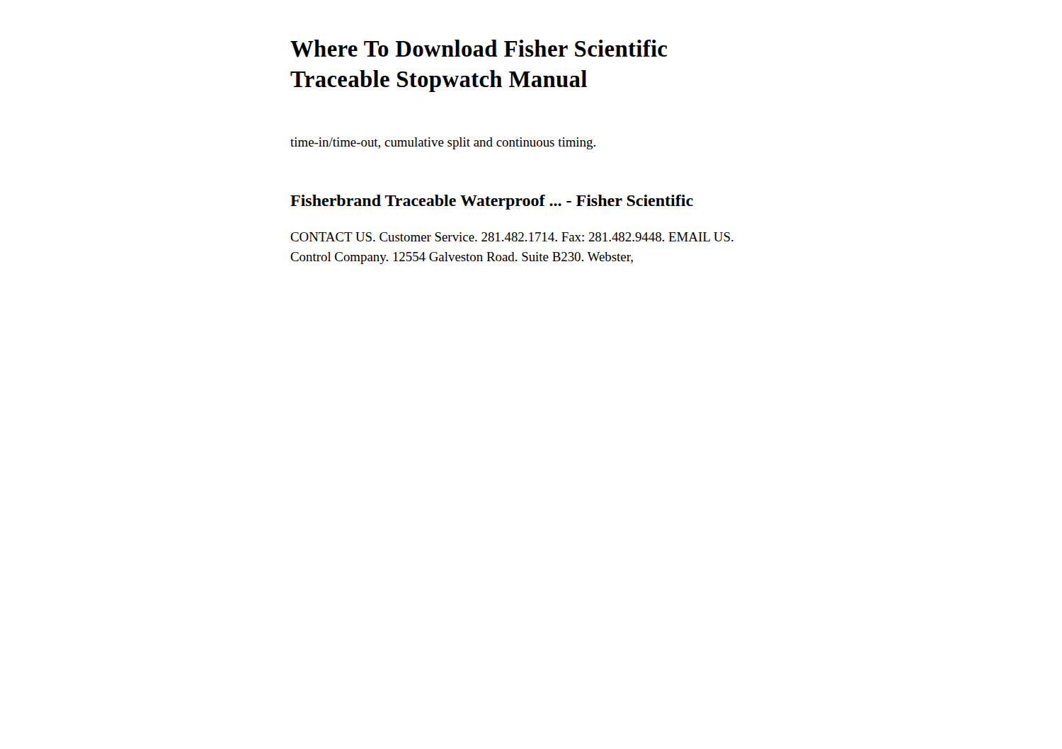Where To Download Fisher Scientific Traceable Stopwatch Manual
time-in/time-out, cumulative split and continuous timing.
Fisherbrand Traceable Waterproof ... - Fisher Scientific
CONTACT US. Customer Service. 281.482.1714. Fax: 281.482.9448. EMAIL US. Control Company. 12554 Galveston Road. Suite B230. Webster,